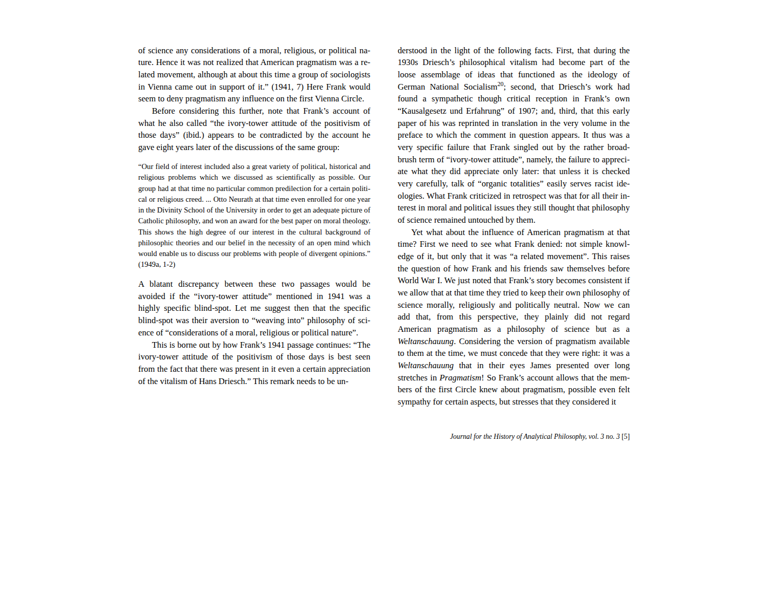of science any considerations of a moral, religious, or political nature. Hence it was not realized that American pragmatism was a related movement, although at about this time a group of sociologists in Vienna came out in support of it.” (1941, 7) Here Frank would seem to deny pragmatism any influence on the first Vienna Circle.
Before considering this further, note that Frank’s account of what he also called “the ivory-tower attitude of the positivism of those days” (ibid.) appears to be contradicted by the account he gave eight years later of the discussions of the same group:
“Our field of interest included also a great variety of political, historical and religious problems which we discussed as scientifically as possible. Our group had at that time no particular common predilection for a certain political or religious creed. ... Otto Neurath at that time even enrolled for one year in the Divinity School of the University in order to get an adequate picture of Catholic philosophy, and won an award for the best paper on moral theology. This shows the high degree of our interest in the cultural background of philosophic theories and our belief in the necessity of an open mind which would enable us to discuss our problems with people of divergent opinions.” (1949a, 1-2)
A blatant discrepancy between these two passages would be avoided if the “ivory-tower attitude” mentioned in 1941 was a highly specific blind-spot. Let me suggest then that the specific blind-spot was their aversion to “weaving into” philosophy of science of “considerations of a moral, religious or political nature”.
This is borne out by how Frank’s 1941 passage continues: “The ivory-tower attitude of the positivism of those days is best seen from the fact that there was present in it even a certain appreciation of the vitalism of Hans Driesch.” This remark needs to be un-
derstood in the light of the following facts. First, that during the 1930s Driesch’s philosophical vitalism had become part of the loose assemblage of ideas that functioned as the ideology of German National Socialism20; second, that Driesch’s work had found a sympathetic though critical reception in Frank’s own “Kausalgesetz und Erfahrung” of 1907; and, third, that this early paper of his was reprinted in translation in the very volume in the preface to which the comment in question appears. It thus was a very specific failure that Frank singled out by the rather broad-brush term of “ivory-tower attitude”, namely, the failure to appreciate what they did appreciate only later: that unless it is checked very carefully, talk of “organic totalities” easily serves racist ideologies. What Frank criticized in retrospect was that for all their interest in moral and political issues they still thought that philosophy of science remained untouched by them.
Yet what about the influence of American pragmatism at that time? First we need to see what Frank denied: not simple knowledge of it, but only that it was “a related movement”. This raises the question of how Frank and his friends saw themselves before World War I. We just noted that Frank’s story becomes consistent if we allow that at that time they tried to keep their own philosophy of science morally, religiously and politically neutral. Now we can add that, from this perspective, they plainly did not regard American pragmatism as a philosophy of science but as a Weltanschauung. Considering the version of pragmatism available to them at the time, we must concede that they were right: it was a Weltanschauung that in their eyes James presented over long stretches in Pragmatism! So Frank’s account allows that the members of the first Circle knew about pragmatism, possible even felt sympathy for certain aspects, but stresses that they considered it
Journal for the History of Analytical Philosophy, vol. 3 no. 3 [5]